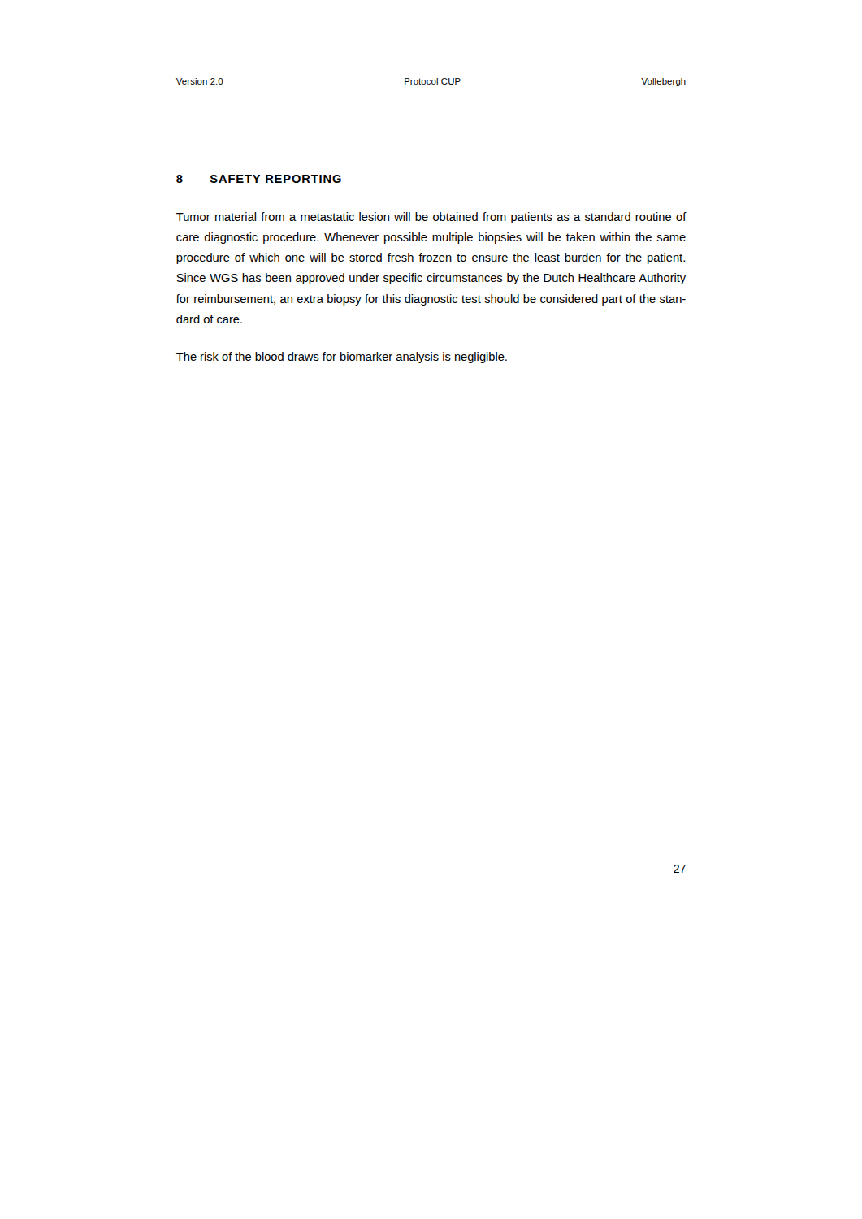Version 2.0 Protocol CUP Vollebergh
8 SAFETY REPORTING
Tumor material from a metastatic lesion will be obtained from patients as a standard routine of care diagnostic procedure. Whenever possible multiple biopsies will be taken within the same procedure of which one will be stored fresh frozen to ensure the least burden for the patient. Since WGS has been approved under specific circumstances by the Dutch Healthcare Authority for reimbursement, an extra biopsy for this diagnostic test should be considered part of the standard of care.
The risk of the blood draws for biomarker analysis is negligible.
27